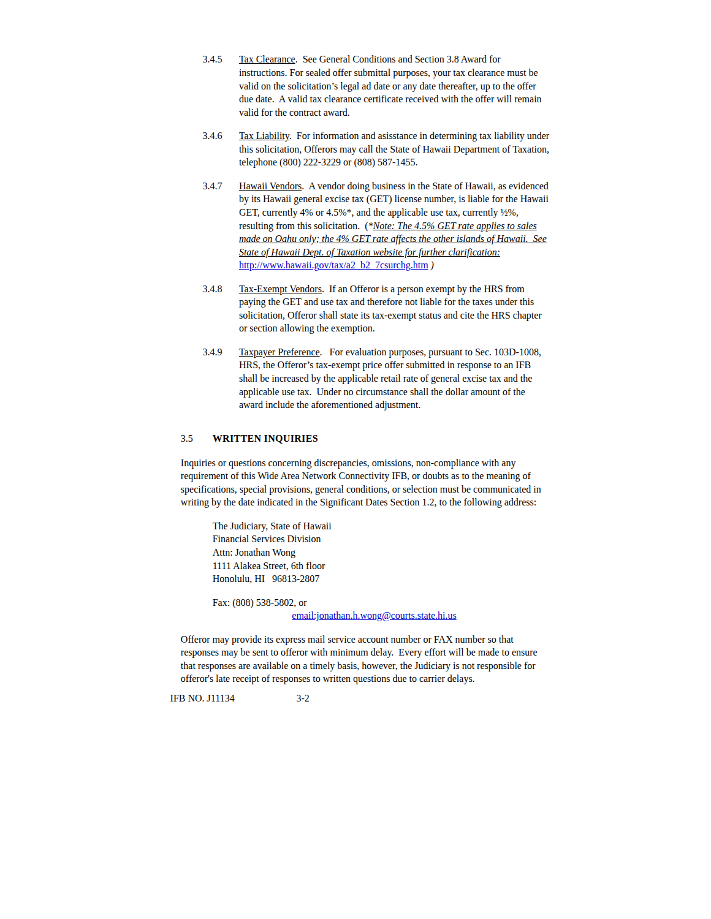3.4.5
Tax Clearance. See General Conditions and Section 3.8 Award for instructions. For sealed offer submittal purposes, your tax clearance must be valid on the solicitation’s legal ad date or any date thereafter, up to the offer due date. A valid tax clearance certificate received with the offer will remain valid for the contract award.
3.4.6
Tax Liability. For information and asisstance in determining tax liability under this solicitation, Offerors may call the State of Hawaii Department of Taxation, telephone (800) 222-3229 or (808) 587-1455.
3.4.7
Hawaii Vendors. A vendor doing business in the State of Hawaii, as evidenced by its Hawaii general excise tax (GET) license number, is liable for the Hawaii GET, currently 4% or 4.5%*, and the applicable use tax, currently ½%, resulting from this solicitation. (*Note: The 4.5% GET rate applies to sales made on Oahu only; the 4% GET rate affects the other islands of Hawaii. See State of Hawaii Dept. of Taxation website for further clarification: http://www.hawaii.gov/tax/a2_b2_7csurchg.htm )
3.4.8
Tax-Exempt Vendors. If an Offeror is a person exempt by the HRS from paying the GET and use tax and therefore not liable for the taxes under this solicitation, Offeror shall state its tax-exempt status and cite the HRS chapter or section allowing the exemption.
3.4.9
Taxpayer Preference. For evaluation purposes, pursuant to Sec. 103D-1008, HRS, the Offeror’s tax-exempt price offer submitted in response to an IFB shall be increased by the applicable retail rate of general excise tax and the applicable use tax. Under no circumstance shall the dollar amount of the award include the aforementioned adjustment.
3.5
WRITTEN INQUIRIES
Inquiries or questions concerning discrepancies, omissions, non-compliance with any requirement of this Wide Area Network Connectivity IFB, or doubts as to the meaning of specifications, special provisions, general conditions, or selection must be communicated in writing by the date indicated in the Significant Dates Section 1.2, to the following address:
The Judiciary, State of Hawaii Financial Services Division Attn: Jonathan Wong 1111 Alakea Street, 6th floor Honolulu, HI 96813-2807
Fax: (808) 538-5802, or email:jonathan.h.wong@courts.state.hi.us
Offeror may provide its express mail service account number or FAX number so that responses may be sent to offeror with minimum delay. Every effort will be made to ensure that responses are available on a timely basis, however, the Judiciary is not responsible for offeror's late receipt of responses to written questions due to carrier delays.
IFB NO. J11134
3-2